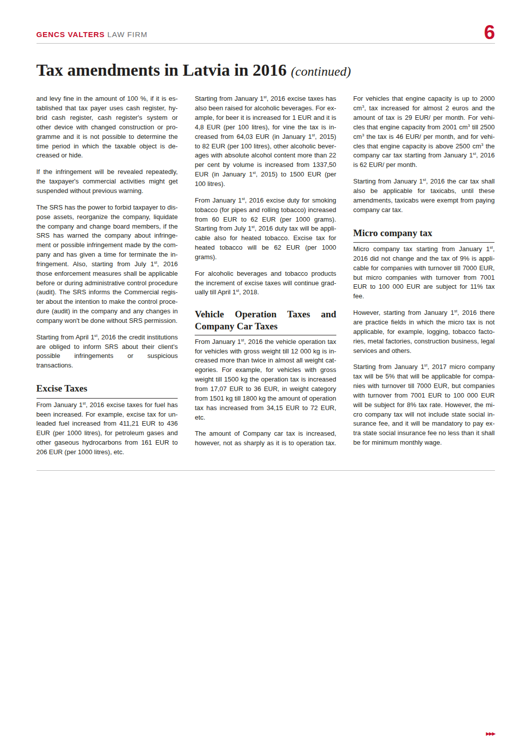Gencs Valters Law Firm
6
Tax amendments in Latvia in 2016 (continued)
and levy fine in the amount of 100 %, if it is established that tax payer uses cash register, hybrid cash register, cash register's system or other device with changed construction or programme and it is not possible to determine the time period in which the taxable object is decreased or hide.
If the infringement will be revealed repeatedly, the taxpayer's commercial activities might get suspended without previous warning.
The SRS has the power to forbid taxpayer to dispose assets, reorganize the company, liquidate the company and change board members, if the SRS has warned the company about infringement or possible infringement made by the company and has given a time for terminate the infringement. Also, starting from July 1st, 2016 those enforcement measures shall be applicable before or during administrative control procedure (audit). The SRS informs the Commercial register about the intention to make the control procedure (audit) in the company and any changes in company won't be done without SRS permission.
Starting from April 1st, 2016 the credit institutions are obliged to inform SRS about their client's possible infringements or suspicious transactions.
Excise Taxes
From January 1st, 2016 excise taxes for fuel has been increased. For example, excise tax for unleaded fuel increased from 411,21 EUR to 436 EUR (per 1000 litres), for petroleum gases and other gaseous hydrocarbons from 161 EUR to 206 EUR (per 1000 litres), etc.
Starting from January 1st, 2016 excise taxes has also been raised for alcoholic beverages. For example, for beer it is increased for 1 EUR and it is 4,8 EUR (per 100 litres), for vine the tax is increased from 64,03 EUR (in January 1st, 2015) to 82 EUR (per 100 litres), other alcoholic beverages with absolute alcohol content more than 22 per cent by volume is increased from 1337,50 EUR (in January 1st, 2015) to 1500 EUR (per 100 litres).
From January 1st, 2016 excise duty for smoking tobacco (for pipes and rolling tobacco) increased from 60 EUR to 62 EUR (per 1000 grams). Starting from July 1st, 2016 duty tax will be applicable also for heated tobacco. Excise tax for heated tobacco will be 62 EUR (per 1000 grams).
For alcoholic beverages and tobacco products the increment of excise taxes will continue gradually till April 1st, 2018.
Vehicle Operation Taxes and Company Car Taxes
From January 1st, 2016 the vehicle operation tax for vehicles with gross weight till 12 000 kg is increased more than twice in almost all weight categories. For example, for vehicles with gross weight till 1500 kg the operation tax is increased from 17,07 EUR to 36 EUR, in weight category from 1501 kg till 1800 kg the amount of operation tax has increased from 34,15 EUR to 72 EUR, etc.
The amount of Company car tax is increased, however, not as sharply as it is to operation tax. For vehicles that engine capacity is up to 2000 cm3, tax increased for almost 2 euros and the amount of tax is 29 EUR/ per month. For vehicles that engine capacity from 2001 cm3 till 2500 cm3 the tax is 46 EUR/ per month, and for vehicles that engine capacity is above 2500 cm3 the company car tax starting from January 1st, 2016 is 62 EUR/ per month.
Starting from January 1st, 2016 the car tax shall also be applicable for taxicabs, until these amendments, taxicabs were exempt from paying company car tax.
Micro company tax
Micro company tax starting from January 1st, 2016 did not change and the tax of 9% is applicable for companies with turnover till 7000 EUR, but micro companies with turnover from 7001 EUR to 100 000 EUR are subject for 11% tax fee.
However, starting from January 1st, 2016 there are practice fields in which the micro tax is not applicable, for example, logging, tobacco factories, metal factories, construction business, legal services and others.
Starting from January 1st, 2017 micro company tax will be 5% that will be applicable for companies with turnover till 7000 EUR, but companies with turnover from 7001 EUR to 100 000 EUR will be subject for 8% tax rate. However, the micro company tax will not include state social insurance fee, and it will be mandatory to pay extra state social insurance fee no less than it shall be for minimum monthly wage.
▸▸▸